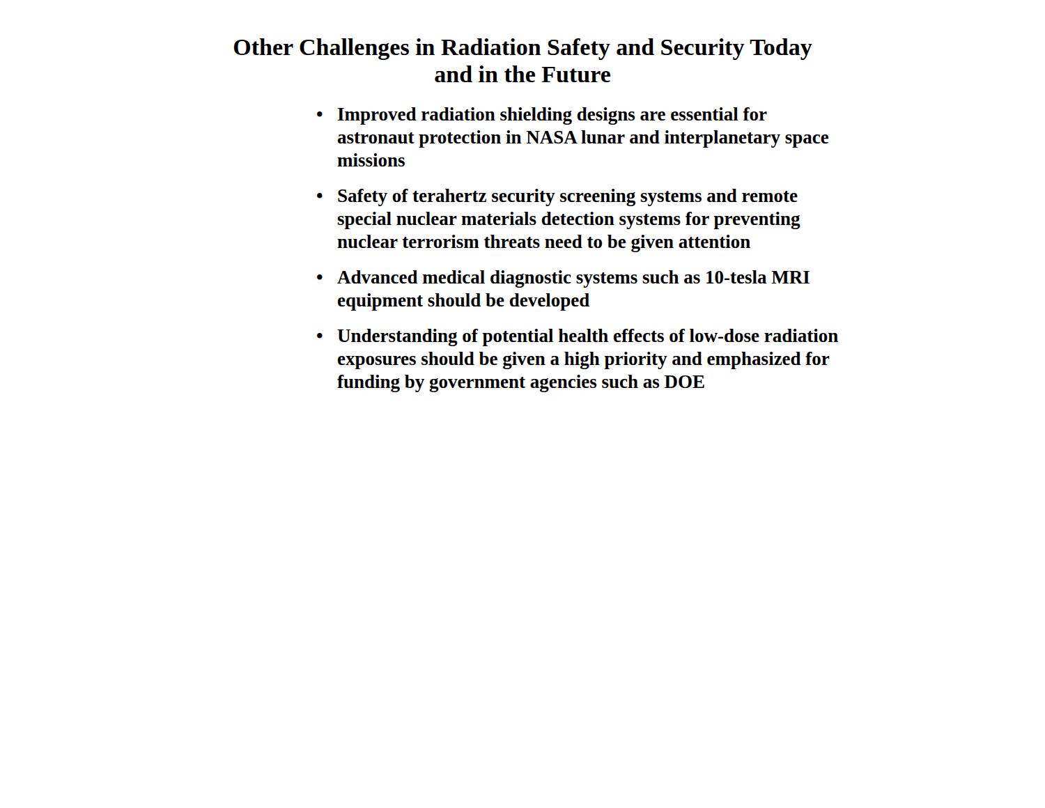Other Challenges in Radiation Safety and Security Today and in the Future
Improved radiation shielding designs are essential for astronaut protection in NASA lunar and interplanetary space missions
Safety of terahertz security screening systems and remote special nuclear materials detection systems for preventing nuclear terrorism threats need to be given attention
Advanced medical diagnostic systems such as 10-tesla MRI equipment should be developed
Understanding of potential health effects of low-dose radiation exposures should be given a high priority and emphasized for funding by government agencies such as DOE